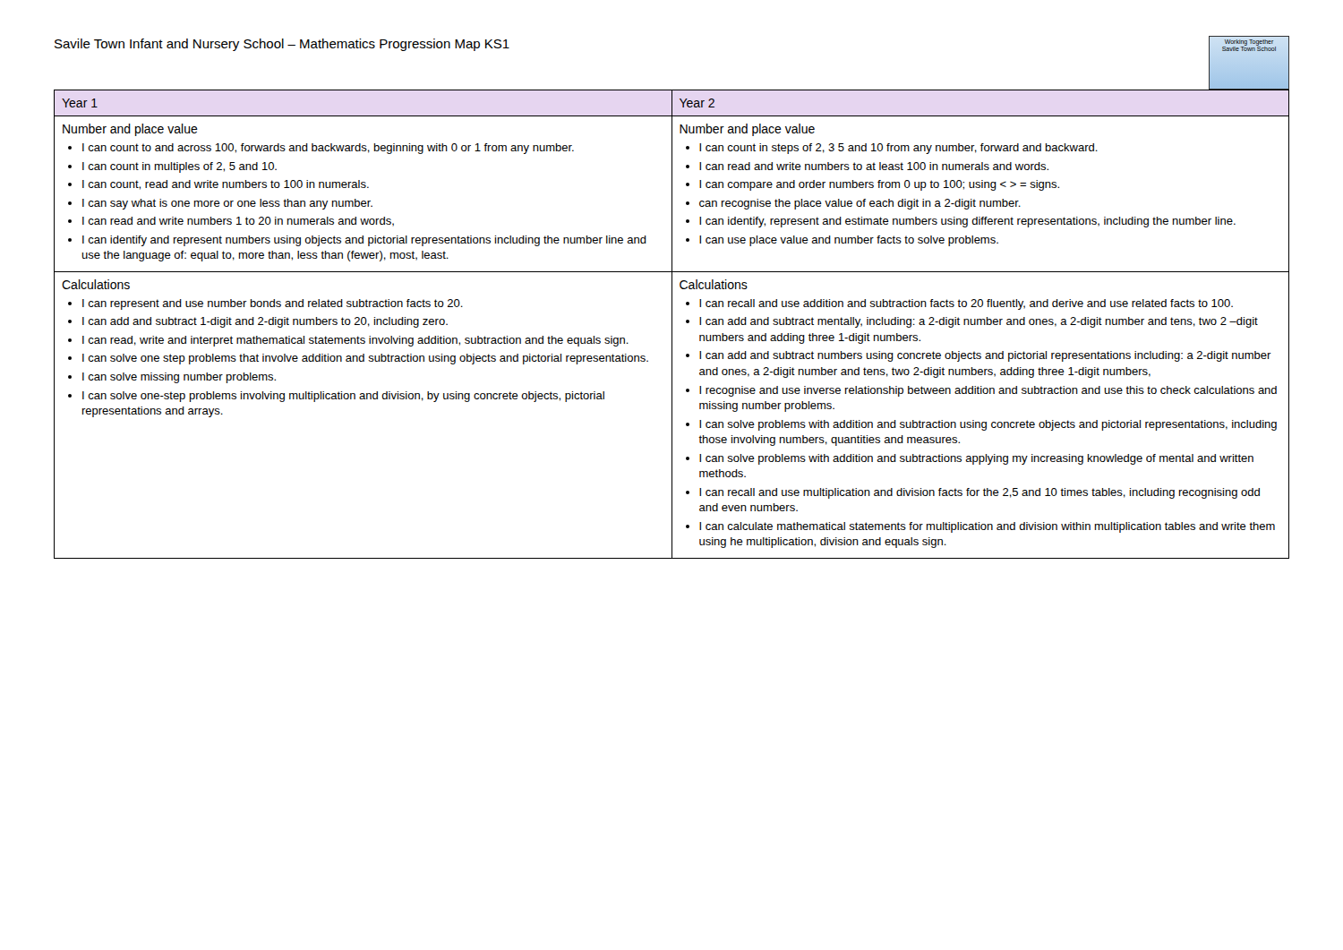Working Together
Savile Town School
Savile Town Infant and Nursery School – Mathematics Progression Map KS1
| Year 1 | Year 2 |
| --- | --- |
| Number and place value I can count to and across 100, forwards and backwards, beginning with 0 or 1 from any number. I can count in multiples of 2, 5 and 10. I can count, read and write numbers to 100 in numerals. I can say what is one more or one less than any number. I can read and write numbers 1 to 20 in numerals and words, I can identify and represent numbers using objects and pictorial representations including the number line and use the language of: equal to, more than, less than (fewer), most, least. | Number and place value I can count in steps of 2, 3 5 and 10 from any number, forward and backward. I can read and write numbers to at least 100 in numerals and words. I can compare and order numbers from 0 up to 100; using < > = signs. can recognise the place value of each digit in a 2-digit number. I can identify, represent and estimate numbers using different representations, including the number line. I can use place value and number facts to solve problems. |
| Calculations I can represent and use number bonds and related subtraction facts to 20. I can add and subtract 1-digit and 2-digit numbers to 20, including zero. I can read, write and interpret mathematical statements involving addition, subtraction and the equals sign. I can solve one step problems that involve addition and subtraction using objects and pictorial representations. I can solve missing number problems. I can solve one-step problems involving multiplication and division, by using concrete objects, pictorial representations and arrays. | Calculations I can recall and use addition and subtraction facts to 20 fluently, and derive and use related facts to 100. I can add and subtract mentally, including: a 2-digit number and ones, a 2-digit number and tens, two 2 –digit numbers and adding three 1-digit numbers. I can add and subtract numbers using concrete objects and pictorial representations including: a 2-digit number and ones, a 2-digit number and tens, two 2-digit numbers, adding three 1-digit numbers, I recognise and use inverse relationship between addition and subtraction and use this to check calculations and missing number problems. I can solve problems with addition and subtraction using concrete objects and pictorial representations, including those involving numbers, quantities and measures. I can solve problems with addition and subtractions applying my increasing knowledge of mental and written methods. I can recall and use multiplication and division facts for the 2,5 and 10 times tables, including recognising odd and even numbers. I can calculate mathematical statements for multiplication and division within multiplication tables and write them using he multiplication, division and equals sign. |